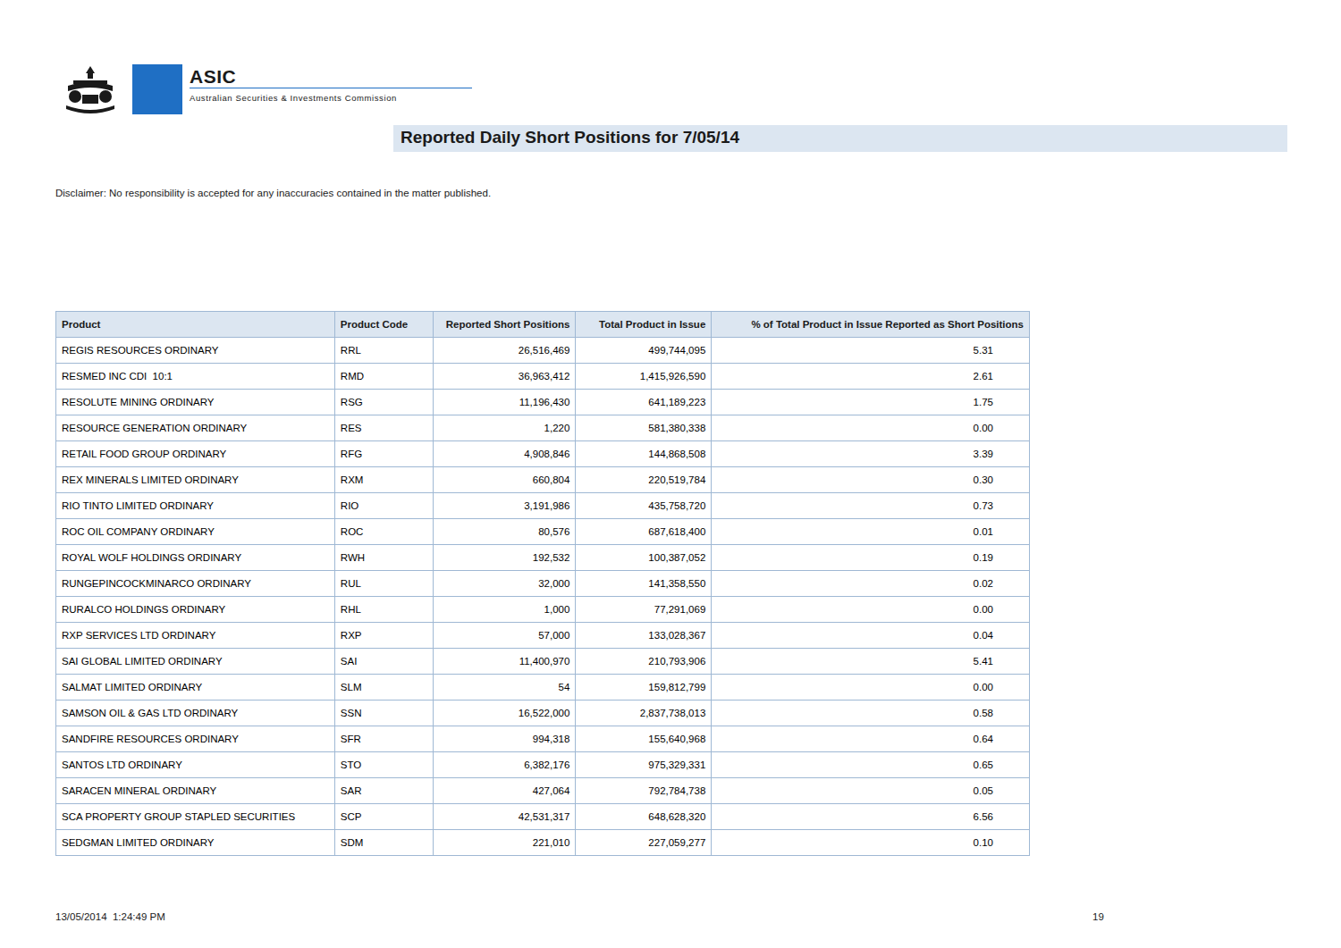ASIC
Australian Securities & Investments Commission
Reported Daily Short Positions for 7/05/14
Disclaimer: No responsibility is accepted for any inaccuracies contained in the matter published.
| Product | Product Code | Reported Short Positions | Total Product in Issue | % of Total Product in Issue Reported as Short Positions |
| --- | --- | --- | --- | --- |
| REGIS RESOURCES ORDINARY | RRL | 26,516,469 | 499,744,095 | 5.31 |
| RESMED INC CDI 10:1 | RMD | 36,963,412 | 1,415,926,590 | 2.61 |
| RESOLUTE MINING ORDINARY | RSG | 11,196,430 | 641,189,223 | 1.75 |
| RESOURCE GENERATION ORDINARY | RES | 1,220 | 581,380,338 | 0.00 |
| RETAIL FOOD GROUP ORDINARY | RFG | 4,908,846 | 144,868,508 | 3.39 |
| REX MINERALS LIMITED ORDINARY | RXM | 660,804 | 220,519,784 | 0.30 |
| RIO TINTO LIMITED ORDINARY | RIO | 3,191,986 | 435,758,720 | 0.73 |
| ROC OIL COMPANY ORDINARY | ROC | 80,576 | 687,618,400 | 0.01 |
| ROYAL WOLF HOLDINGS ORDINARY | RWH | 192,532 | 100,387,052 | 0.19 |
| RUNGEPINCOCKMINARCO ORDINARY | RUL | 32,000 | 141,358,550 | 0.02 |
| RURALCO HOLDINGS ORDINARY | RHL | 1,000 | 77,291,069 | 0.00 |
| RXP SERVICES LTD ORDINARY | RXP | 57,000 | 133,028,367 | 0.04 |
| SAI GLOBAL LIMITED ORDINARY | SAI | 11,400,970 | 210,793,906 | 5.41 |
| SALMAT LIMITED ORDINARY | SLM | 54 | 159,812,799 | 0.00 |
| SAMSON OIL & GAS LTD ORDINARY | SSN | 16,522,000 | 2,837,738,013 | 0.58 |
| SANDFIRE RESOURCES ORDINARY | SFR | 994,318 | 155,640,968 | 0.64 |
| SANTOS LTD ORDINARY | STO | 6,382,176 | 975,329,331 | 0.65 |
| SARACEN MINERAL ORDINARY | SAR | 427,064 | 792,784,738 | 0.05 |
| SCA PROPERTY GROUP STAPLED SECURITIES | SCP | 42,531,317 | 648,628,320 | 6.56 |
| SEDGMAN LIMITED ORDINARY | SDM | 221,010 | 227,059,277 | 0.10 |
13/05/2014 1:24:49 PM
19